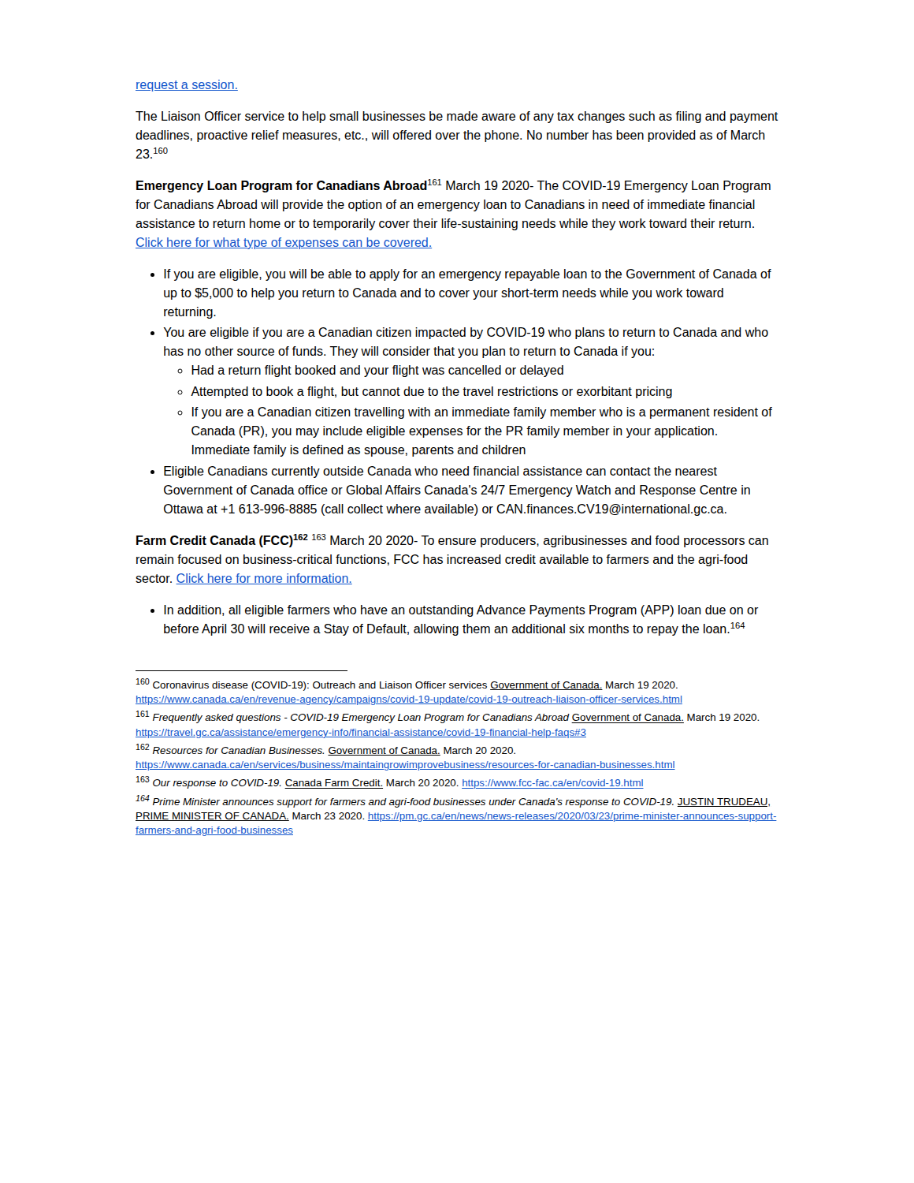request a session.
The Liaison Officer service to help small businesses be made aware of any tax changes such as filing and payment deadlines, proactive relief measures, etc., will offered over the phone. No number has been provided as of March 23.160
Emergency Loan Program for Canadians Abroad161 March 19 2020- The COVID-19 Emergency Loan Program for Canadians Abroad will provide the option of an emergency loan to Canadians in need of immediate financial assistance to return home or to temporarily cover their life-sustaining needs while they work toward their return. Click here for what type of expenses can be covered.
If you are eligible, you will be able to apply for an emergency repayable loan to the Government of Canada of up to $5,000 to help you return to Canada and to cover your short-term needs while you work toward returning.
You are eligible if you are a Canadian citizen impacted by COVID-19 who plans to return to Canada and who has no other source of funds. They will consider that you plan to return to Canada if you:
Had a return flight booked and your flight was cancelled or delayed
Attempted to book a flight, but cannot due to the travel restrictions or exorbitant pricing
If you are a Canadian citizen travelling with an immediate family member who is a permanent resident of Canada (PR), you may include eligible expenses for the PR family member in your application. Immediate family is defined as spouse, parents and children
Eligible Canadians currently outside Canada who need financial assistance can contact the nearest Government of Canada office or Global Affairs Canada's 24/7 Emergency Watch and Response Centre in Ottawa at +1 613-996-8885 (call collect where available) or CAN.finances.CV19@international.gc.ca.
Farm Credit Canada (FCC)162 163 March 20 2020- To ensure producers, agribusinesses and food processors can remain focused on business-critical functions, FCC has increased credit available to farmers and the agri-food sector. Click here for more information.
In addition, all eligible farmers who have an outstanding Advance Payments Program (APP) loan due on or before April 30 will receive a Stay of Default, allowing them an additional six months to repay the loan.164
160 Coronavirus disease (COVID-19): Outreach and Liaison Officer services Government of Canada. March 19 2020. https://www.canada.ca/en/revenue-agency/campaigns/covid-19-update/covid-19-outreach-liaison-officer-services.html
161 Frequently asked questions - COVID-19 Emergency Loan Program for Canadians Abroad Government of Canada. March 19 2020. https://travel.gc.ca/assistance/emergency-info/financial-assistance/covid-19-financial-help-faqs#3
162 Resources for Canadian Businesses. Government of Canada. March 20 2020. https://www.canada.ca/en/services/business/maintaingrowimprovebusiness/resources-for-canadian-businesses.html
163 Our response to COVID-19. Canada Farm Credit. March 20 2020. https://www.fcc-fac.ca/en/covid-19.html
164 Prime Minister announces support for farmers and agri-food businesses under Canada's response to COVID-19. JUSTIN TRUDEAU, PRIME MINISTER OF CANADA. March 23 2020. https://pm.gc.ca/en/news/news-releases/2020/03/23/prime-minister-announces-support-farmers-and-agri-food-businesses